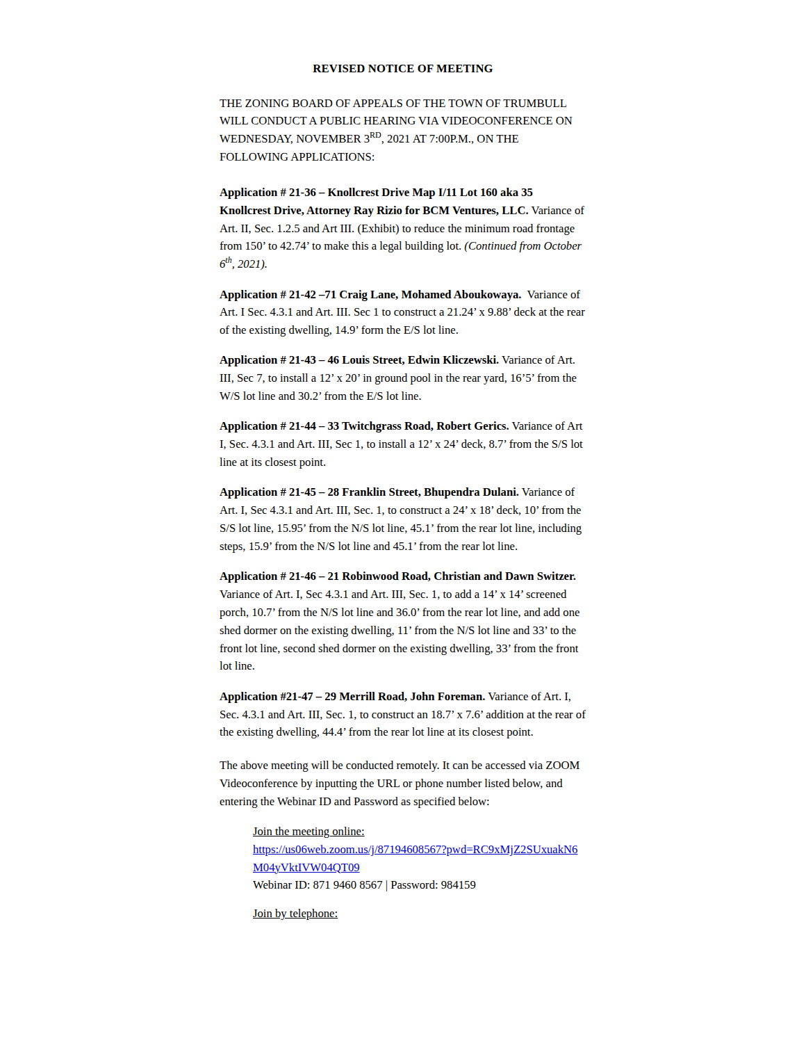REVISED NOTICE OF MEETING
THE ZONING BOARD OF APPEALS OF THE TOWN OF TRUMBULL WILL CONDUCT A PUBLIC HEARING VIA VIDEOCONFERENCE ON WEDNESDAY, NOVEMBER 3RD, 2021 AT 7:00P.M., ON THE FOLLOWING APPLICATIONS:
Application # 21-36 – Knollcrest Drive Map I/11 Lot 160 aka 35 Knollcrest Drive, Attorney Ray Rizio for BCM Ventures, LLC. Variance of Art. II, Sec. 1.2.5 and Art III. (Exhibit) to reduce the minimum road frontage from 150’ to 42.74’ to make this a legal building lot. (Continued from October 6th, 2021).
Application # 21-42 –71 Craig Lane, Mohamed Aboukowaya. Variance of Art. I Sec. 4.3.1 and Art. III. Sec 1 to construct a 21.24’ x 9.88’ deck at the rear of the existing dwelling, 14.9’ form the E/S lot line.
Application # 21-43 – 46 Louis Street, Edwin Kliczewski. Variance of Art. III, Sec 7, to install a 12’ x 20’ in ground pool in the rear yard, 16’5’ from the W/S lot line and 30.2’ from the E/S lot line.
Application # 21-44 – 33 Twitchgrass Road, Robert Gerics. Variance of Art I, Sec. 4.3.1 and Art. III, Sec 1, to install a 12’ x 24’ deck, 8.7’ from the S/S lot line at its closest point.
Application # 21-45 – 28 Franklin Street, Bhupendra Dulani. Variance of Art. I, Sec 4.3.1 and Art. III, Sec. 1, to construct a 24’ x 18’ deck, 10’ from the S/S lot line, 15.95’ from the N/S lot line, 45.1’ from the rear lot line, including steps, 15.9’ from the N/S lot line and 45.1’ from the rear lot line.
Application # 21-46 – 21 Robinwood Road, Christian and Dawn Switzer. Variance of Art. I, Sec 4.3.1 and Art. III, Sec. 1, to add a 14’ x 14’ screened porch, 10.7’ from the N/S lot line and 36.0’ from the rear lot line, and add one shed dormer on the existing dwelling, 11’ from the N/S lot line and 33’ to the front lot line, second shed dormer on the existing dwelling, 33’ from the front lot line.
Application #21-47 – 29 Merrill Road, John Foreman. Variance of Art. I, Sec. 4.3.1 and Art. III, Sec. 1, to construct an 18.7’ x 7.6’ addition at the rear of the existing dwelling, 44.4’ from the rear lot line at its closest point.
The above meeting will be conducted remotely. It can be accessed via ZOOM Videoconference by inputting the URL or phone number listed below, and entering the Webinar ID and Password as specified below:
Join the meeting online:
https://us06web.zoom.us/j/87194608567?pwd=RC9xMjZ2SUxuakN6M04yVktIVW04QT09
Webinar ID: 871 9460 8567 | Password: 984159
Join by telephone: